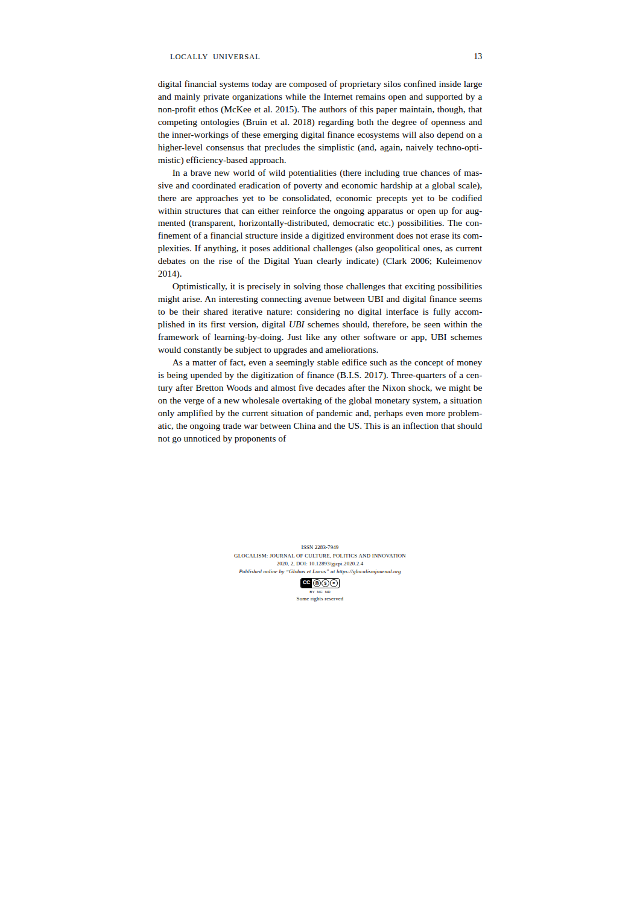LOCALLY UNIVERSAL 13
digital financial systems today are composed of proprietary silos confined inside large and mainly private organizations while the Internet remains open and supported by a non-profit ethos (McKee et al. 2015). The authors of this paper maintain, though, that competing ontologies (Bruin et al. 2018) regarding both the degree of openness and the inner-workings of these emerging digital finance ecosystems will also depend on a higher-level consensus that precludes the simplistic (and, again, naively techno-optimistic) efficiency-based approach.
In a brave new world of wild potentialities (there including true chances of massive and coordinated eradication of poverty and economic hardship at a global scale), there are approaches yet to be consolidated, economic precepts yet to be codified within structures that can either reinforce the ongoing apparatus or open up for augmented (transparent, horizontally-distributed, democratic etc.) possibilities. The confinement of a financial structure inside a digitized environment does not erase its complexities. If anything, it poses additional challenges (also geopolitical ones, as current debates on the rise of the Digital Yuan clearly indicate) (Clark 2006; Kuleimenov 2014).
Optimistically, it is precisely in solving those challenges that exciting possibilities might arise. An interesting connecting avenue between UBI and digital finance seems to be their shared iterative nature: considering no digital interface is fully accomplished in its first version, digital UBI schemes should, therefore, be seen within the framework of learning-by-doing. Just like any other software or app, UBI schemes would constantly be subject to upgrades and ameliorations.
As a matter of fact, even a seemingly stable edifice such as the concept of money is being upended by the digitization of finance (B.I.S. 2017). Three-quarters of a century after Bretton Woods and almost five decades after the Nixon shock, we might be on the verge of a new wholesale overtaking of the global monetary system, a situation only amplified by the current situation of pandemic and, perhaps even more problematic, the ongoing trade war between China and the US. This is an inflection that should not go unnoticed by proponents of
ISSN 2283-7949
GLOCALISM: JOURNAL OF CULTURE, POLITICS AND INNOVATION
2020, 2, DOI: 10.12893/gjcpi.2020.2.4
Published online by “Globus et Locus” at https://glocalismjournal.org
CC
Ⓓ $ =
BY NC ND
Some rights reserved